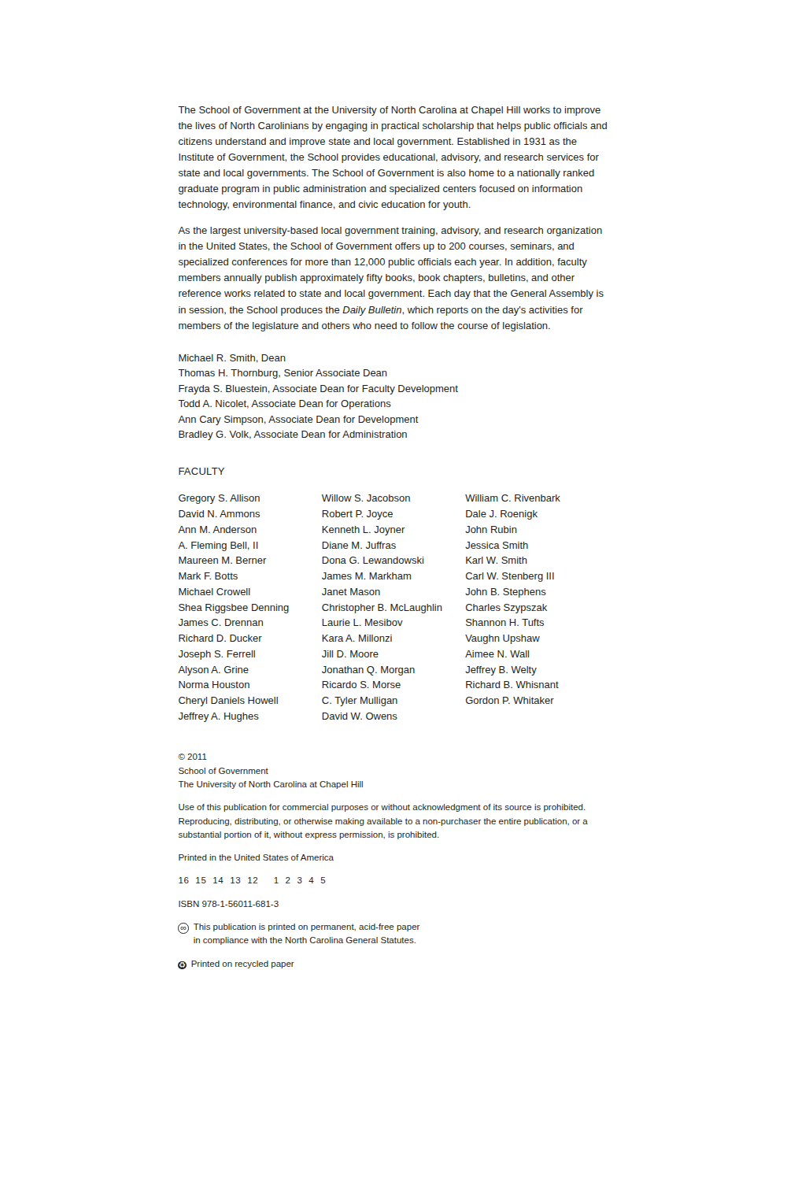The School of Government at the University of North Carolina at Chapel Hill works to improve the lives of North Carolinians by engaging in practical scholarship that helps public officials and citizens understand and improve state and local government. Established in 1931 as the Institute of Government, the School provides educational, advisory, and research services for state and local governments. The School of Government is also home to a nationally ranked graduate program in public administration and specialized centers focused on information technology, environmental finance, and civic education for youth.
As the largest university-based local government training, advisory, and research organization in the United States, the School of Government offers up to 200 courses, seminars, and specialized conferences for more than 12,000 public officials each year. In addition, faculty members annually publish approximately fifty books, book chapters, bulletins, and other reference works related to state and local government. Each day that the General Assembly is in session, the School produces the Daily Bulletin, which reports on the day's activities for members of the legislature and others who need to follow the course of legislation.
Michael R. Smith, Dean
Thomas H. Thornburg, Senior Associate Dean
Frayda S. Bluestein, Associate Dean for Faculty Development
Todd A. Nicolet, Associate Dean for Operations
Ann Cary Simpson, Associate Dean for Development
Bradley G. Volk, Associate Dean for Administration
FACULTY
Gregory S. Allison
David N. Ammons
Ann M. Anderson
A. Fleming Bell, II
Maureen M. Berner
Mark F. Botts
Michael Crowell
Shea Riggsbee Denning
James C. Drennan
Richard D. Ducker
Joseph S. Ferrell
Alyson A. Grine
Norma Houston
Cheryl Daniels Howell
Jeffrey A. Hughes
Willow S. Jacobson
Robert P. Joyce
Kenneth L. Joyner
Diane M. Juffras
Dona G. Lewandowski
James M. Markham
Janet Mason
Christopher B. McLaughlin
Laurie L. Mesibov
Kara A. Millonzi
Jill D. Moore
Jonathan Q. Morgan
Ricardo S. Morse
C. Tyler Mulligan
David W. Owens
William C. Rivenbark
Dale J. Roenigk
John Rubin
Jessica Smith
Karl W. Smith
Carl W. Stenberg III
John B. Stephens
Charles Szypszak
Shannon H. Tufts
Vaughn Upshaw
Aimee N. Wall
Jeffrey B. Welty
Richard B. Whisnant
Gordon P. Whitaker
© 2011
School of Government
The University of North Carolina at Chapel Hill
Use of this publication for commercial purposes or without acknowledgment of its source is prohibited. Reproducing, distributing, or otherwise making available to a non-purchaser the entire publication, or a substantial portion of it, without express permission, is prohibited.
Printed in the United States of America
16 15 14 13 12 1 2 3 4 5
ISBN 978-1-56011-681-3
∞ This publication is printed on permanent, acid-free paper
in compliance with the North Carolina General Statutes.
♻ Printed on recycled paper